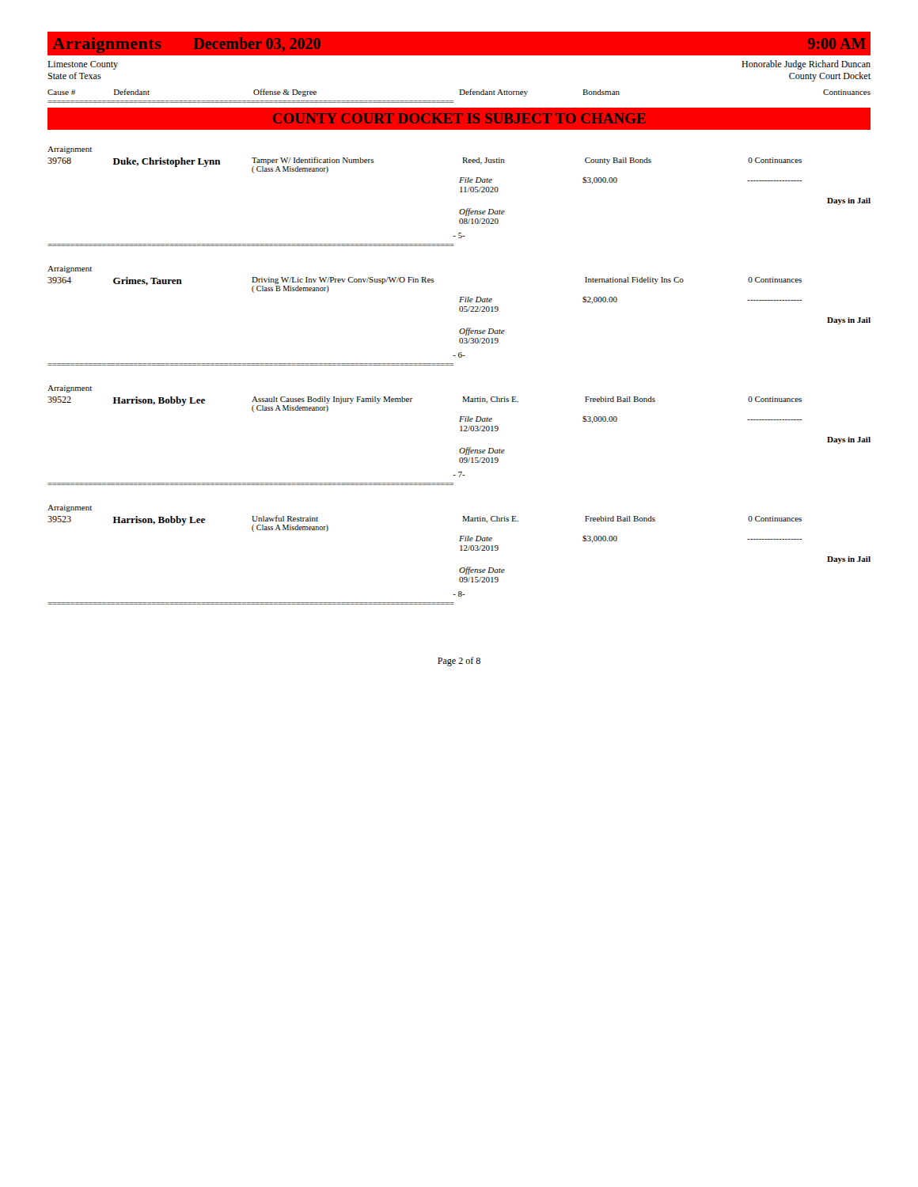Arraignments December 03, 2020 9:00 AM
Limestone County
State of Texas
Honorable Judge Richard Duncan
County Court Docket
Cause #
Defendant
Offense & Degree
Defendant Attorney
Bondsman
Continuances
==========================================================================================
COUNTY COURT DOCKET IS SUBJECT TO CHANGE
Arraignment
39768
Duke, Christopher Lynn
Tamper W/ Identification Numbers
( Class A Misdemeanor)
Reed, Justin
County Bail Bonds
0 Continuances
File Date
11/05/2020
$3,000.00
-------------------
Days in Jail
Offense Date
08/10/2020
- 5-
==========================================================================================
Arraignment
39364
Grimes, Tauren
Driving W/Lic Inv W/Prev Conv/Susp/W/O Fin Res
( Class B Misdemeanor)
International Fidelity Ins Co
0 Continuances
File Date
05/22/2019
$2,000.00
-------------------
Days in Jail
Offense Date
03/30/2019
- 6-
==========================================================================================
Arraignment
39522
Harrison, Bobby Lee
Assault Causes Bodily Injury Family Member
( Class A Misdemeanor)
Martin, Chris E.
Freebird Bail Bonds
0 Continuances
File Date
12/03/2019
$3,000.00
-------------------
Days in Jail
Offense Date
09/15/2019
- 7-
==========================================================================================
Arraignment
39523
Harrison, Bobby Lee
Unlawful Restraint
( Class A Misdemeanor)
Martin, Chris E.
Freebird Bail Bonds
0 Continuances
File Date
12/03/2019
$3,000.00
-------------------
Days in Jail
Offense Date
09/15/2019
- 8-
==========================================================================================
Page 2 of 8